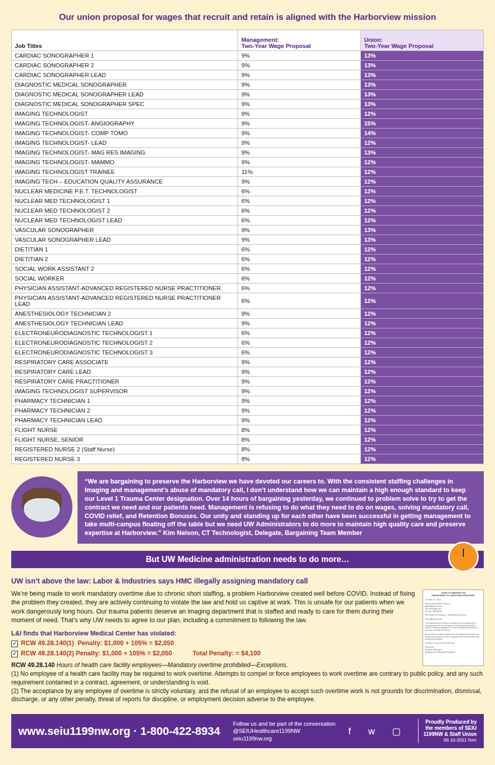Our union proposal for wages that recruit and retain is aligned with the Harborview mission
| Job Titles | Management: Two-Year Wage Proposal | Union: Two-Year Wage Proposal |
| --- | --- | --- |
| CARDIAC SONOGRAPHER 1 | 9% | 13% |
| CARDIAC SONOGRAPHER 2 | 9% | 13% |
| CARDIAC SONOGRAPHER LEAD | 9% | 13% |
| DIAGNOSTIC MEDICAL SONOGRAPHER | 9% | 13% |
| DIAGNOSTIC MEDICAL SONOGRAPHER LEAD | 9% | 13% |
| DIAGNOSTIC MEDICAL SONOGRAPHER SPEC | 9% | 13% |
| IMAGING TECHNOLOGIST | 9% | 12% |
| IMAGING TECHNOLOGIST- ANGIOGRAPHY | 9% | 15% |
| IMAGING TECHNOLOGIST- COMP TOMO | 9% | 14% |
| IMAGING TECHNOLOGIST- LEAD | 9% | 12% |
| IMAGING TECHNOLOGIST- MAG RES IMAGING | 9% | 13% |
| IMAGING TECHNOLOGIST- MAMMO | 9% | 12% |
| IMAGING TECHNOLOGIST TRAINEE | 11% | 12% |
| IMAGING TECH – EDUCATION QUALITY ASSURANCE | 9% | 12% |
| NUCLEAR MEDICINE P.E.T. TECHNOLOGIST | 6% | 12% |
| NUCLEAR MED TECHNOLOGIST 1 | 6% | 12% |
| NUCLEAR MED TECHNOLOGIST 2 | 6% | 12% |
| NUCLEAR MED TECHNOLOGIST LEAD | 6% | 12% |
| VASCULAR SONOGRAPHER | 9% | 13% |
| VASCULAR SONOGRAPHER LEAD | 9% | 13% |
| DIETITIAN 1 | 6% | 12% |
| DIETITIAN 2 | 6% | 12% |
| SOCIAL WORK ASSISTANT 2 | 6% | 12% |
| SOCIAL WORKER | 6% | 12% |
| PHYSICIAN ASSISTANT-ADVANCED REGISTERED NURSE PRACTITIONER | 6% | 12% |
| PHYSICIAN ASSISTANT-ADVANCED REGISTERED NURSE PRACTITIONER LEAD | 6% | 12% |
| ANESTHESIOLOGY TECHNICIAN 2 | 9% | 12% |
| ANESTHESIOLOGY TECHNICIAN LEAD | 9% | 12% |
| ELECTRONEURODIAGNOSTIC TECHNOLOGIST 1 | 6% | 12% |
| ELECTRONEURODIAGNOSTIC TECHNOLOGIST 2 | 6% | 12% |
| ELECTRONEURODIAGNOSTIC TECHNOLOGIST 3 | 6% | 12% |
| RESPIRATORY CARE ASSOCIATE | 9% | 12% |
| RESPIRATORY CARE LEAD | 9% | 12% |
| RESPIRATORY CARE PRACTITIONER | 9% | 12% |
| IMAGING TECHNOLOGIST SUPERVISOR | 9% | 12% |
| PHARMACY TECHNICIAN 1 | 9% | 12% |
| PHARMACY TECHNICIAN 2 | 9% | 12% |
| PHARMACY TECHNICIAN LEAD | 9% | 12% |
| FLIGHT NURSE | 8% | 12% |
| FLIGHT NURSE, SENIOR | 8% | 12% |
| REGISTERED NURSE 2 (Staff Nurse) | 8% | 12% |
| REGISTERED NURSE 3 | 8% | 12% |
“We are bargaining to preserve the Harborview we have devoted our careers to. With the consistent staffing challenges in Imaging and management’s abuse of mandatory call, I don’t understand how we can maintain a high enough standard to keep our Level 1 Trauma Center designation. Over 14 hours of bargaining yesterday, we continued to problem solve to try to get the contract we need and our patients need. Management is refusing to do what they need to do on wages, solving mandatory call, COVID relief, and Retention Bonuses. Our unity and standing up for each other have been successful in getting management to take multi-campus floating off the table but we need UW Administrators to do more to maintain high quality care and preserve expertise at Harborview.” Kim Nelson, CT Technologist, Delegate, Bargaining Team Member
But UW Medicine administration needs to do more…
UW isn’t above the law: Labor & Industries says HMC illegally assigning mandatory call
STATE OF WASHINGTON
DEPARTMENT OF LABOR AND INDUSTRIES
October 11, 2021
Harborview Medical Center
Attn: Administrator
325 Ninth Avenue
Seattle, WA 98104
RE: Notice of Violation – Mandatory Overtime
Dear Administrator:
The Department of Labor & Industries has completed its investigation into the allegation that Harborview Medical Center required employees to work mandatory overtime in violation of RCW 49.28.140.
Based on the evidence gathered, the Department finds that Harborview Medical Center violated RCW 49.28.140(1) and RCW 49.28.140(2).
Penalties assessed: $4,100 total.
Sincerely,
Program Manager
Employment Standards Program
We’re being made to work mandatory overtime due to chronic short staffing, a problem Harborview created well before COVID. Instead of fixing the problem they created, they are actively continuing to violate the law and hold us captive at work. This is unsafe for our patients when we work dangerously long hours. Our trauma patients deserve an imaging department that is staffed and ready to care for them during their moment of need. That’s why UW needs to agree to our plan, including a commitment to following the law.
L&I finds that Harborview Medical Center has violated:
✓RCW 49.28.140(1) Penalty: $1,000 + 105% = $2,050
✓RCW 49.28.140(2) Penalty: $1,000 + 105% = $2,050Total Penalty: = $4,100
RCW 49.28.140 Hours of health care facility employees—Mandatory overtime prohibited—Exceptions.
(1) No employee of a health care facility may be required to work overtime. Attempts to compel or force employees to work overtime are contrary to public policy, and any such requirement contained in a contract, agreement, or understanding is void.
(2) The acceptance by any employee of overtime is strictly voluntary, and the refusal of an employee to accept such overtime work is not grounds for discrimination, dismissal, discharge, or any other penalty, threat of reports for discipline, or employment decision adverse to the employee.
www.seiu1199nw.org · 1-800-422-8934
Follow us and be part of the conversation
@SEIUHealthcare1199NW
seiu1199nw.org
f w ▢
Proudly Produced by
the members of SEIU
1199NW & Staff Union
bb 10.2021 hmc